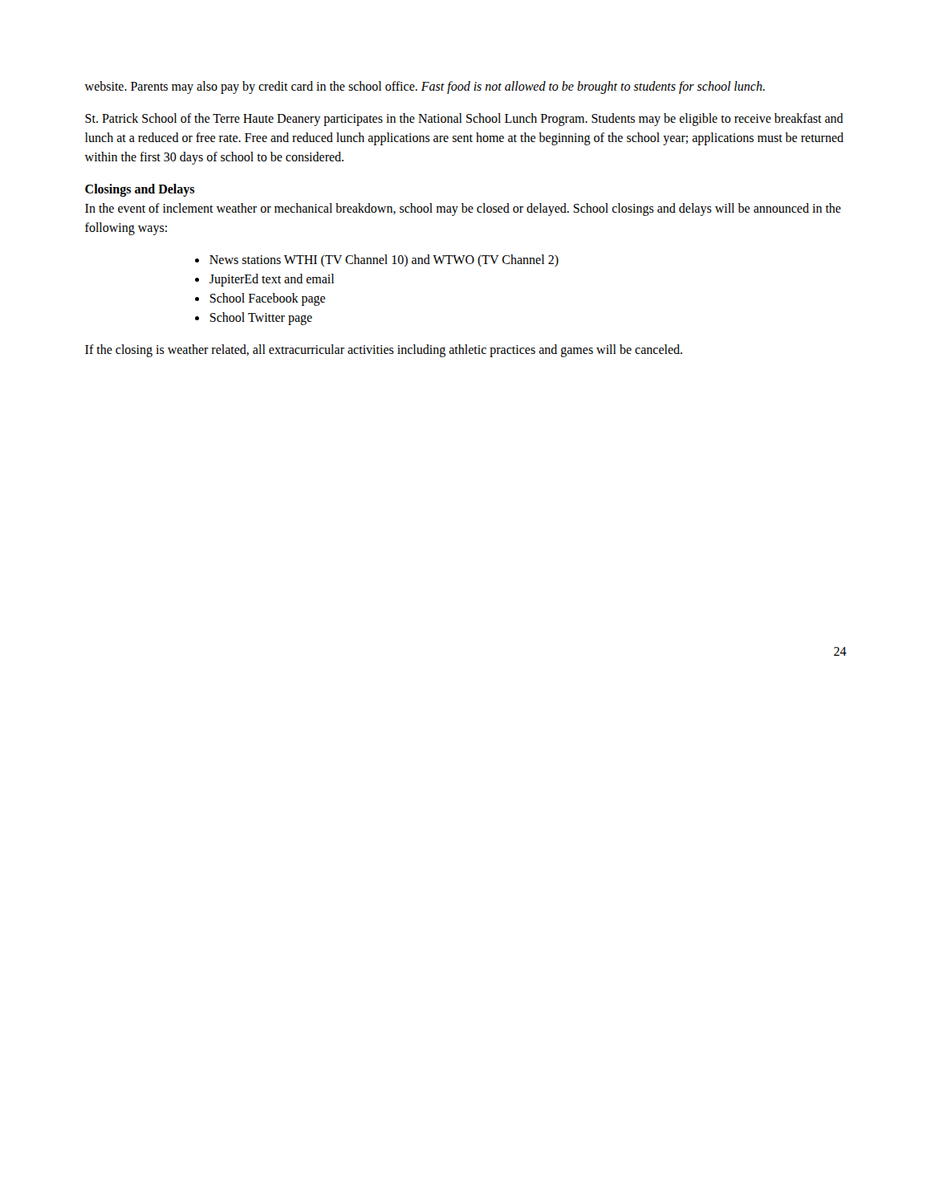website. Parents may also pay by credit card in the school office. Fast food is not allowed to be brought to students for school lunch.
St. Patrick School of the Terre Haute Deanery participates in the National School Lunch Program. Students may be eligible to receive breakfast and lunch at a reduced or free rate. Free and reduced lunch applications are sent home at the beginning of the school year; applications must be returned within the first 30 days of school to be considered.
Closings and Delays
In the event of inclement weather or mechanical breakdown, school may be closed or delayed. School closings and delays will be announced in the following ways:
News stations WTHI (TV Channel 10) and WTWO (TV Channel 2)
JupiterEd text and email
School Facebook page
School Twitter page
If the closing is weather related, all extracurricular activities including athletic practices and games will be canceled.
24